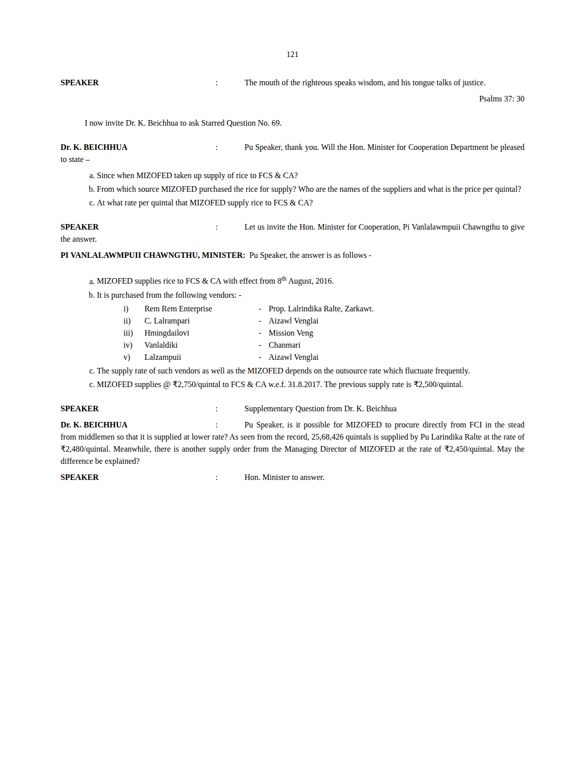121
SPEAKER: The mouth of the righteous speaks wisdom, and his tongue talks of justice.
Psalms 37: 30
I now invite Dr. K. Beichhua to ask Starred Question No. 69.
Dr. K. BEICHHUA: Pu Speaker, thank you. Will the Hon. Minister for Cooperation Department be pleased to state –
Since when MIZOFED taken up supply of rice to FCS & CA?
From which source MIZOFED purchased the rice for supply? Who are the names of the suppliers and what is the price per quintal?
At what rate per quintal that MIZOFED supply rice to FCS & CA?
SPEAKER: Let us invite the Hon. Minister for Cooperation, Pi Vanlalawmpuii Chawngthu to give the answer.
PI VANLALAWMPUII CHAWNGTHU, MINISTER: Pu Speaker, the answer is as follows -
MIZOFED supplies rice to FCS & CA with effect from 8th August, 2016.
It is purchased from the following vendors: -
| i) | Rem Rem Enterprise | - | Prop. Lalrindika Ralte, Zarkawt. |
| ii) | C. Lalrampari | - | Aizawl Venglai |
| iii) | Hmingdailovi | - | Mission Veng |
| iv) | Vanlaldiki | - | Chanmari |
| v) | Lalzampuii | - | Aizawl Venglai |
The supply rate of such vendors as well as the MIZOFED depends on the outsource rate which fluctuate frequently.
MIZOFED supplies @ ₹2,750/quintal to FCS & CA w.e.f. 31.8.2017. The previous supply rate is ₹2,500/quintal.
SPEAKER: Supplementary Question from Dr. K. Beichhua
Dr. K. BEICHHUA: Pu Speaker, is it possible for MIZOFED to procure directly from FCI in the stead from middlemen so that it is supplied at lower rate? As seen from the record, 25,68,426 quintals is supplied by Pu Larindika Ralte at the rate of ₹2,480/quintal. Meanwhile, there is another supply order from the Managing Director of MIZOFED at the rate of ₹2,450/quintal. May the difference be explained?
SPEAKER: Hon. Minister to answer.